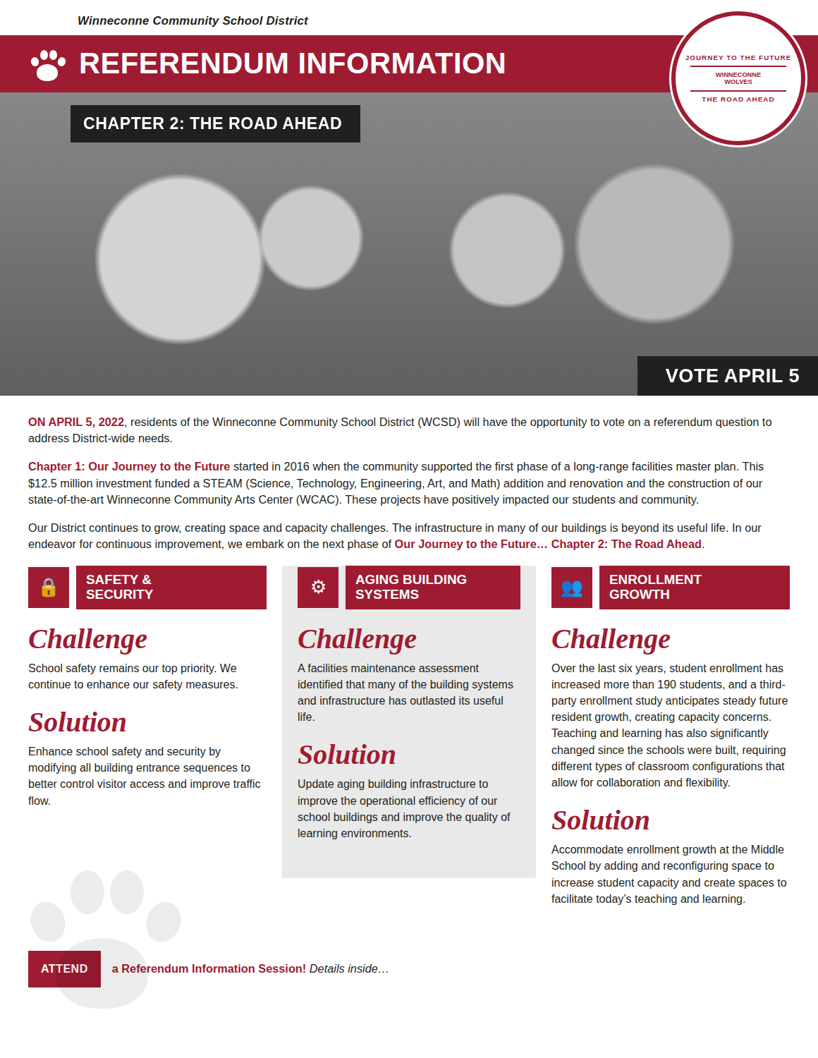Winneconne Community School District
REFERENDUM INFORMATION
Journey to the Future
WINNECONNE
WOLVES
The Road Ahead
CHAPTER 2: THE ROAD AHEAD
VOTE APRIL 5
ON APRIL 5, 2022, residents of the Winneconne Community School District (WCSD) will have the opportunity to vote on a referendum question to address District-wide needs.
Chapter 1: Our Journey to the Future started in 2016 when the community supported the first phase of a long-range facilities master plan. This $12.5 million investment funded a STEAM (Science, Technology, Engineering, Art, and Math) addition and renovation and the construction of our state-of-the-art Winneconne Community Arts Center (WCAC). These projects have positively impacted our students and community.
Our District continues to grow, creating space and capacity challenges. The infrastructure in many of our buildings is beyond its useful life. In our endeavor for continuous improvement, we embark on the next phase of Our Journey to the Future… Chapter 2: The Road Ahead.
🔒
SAFETY &
SECURITY
Challenge
School safety remains our top priority. We continue to enhance our safety measures.
Solution
Enhance school safety and security by modifying all building entrance sequences to better control visitor access and improve traffic flow.
⚙
AGING BUILDING
SYSTEMS
Challenge
A facilities maintenance assessment identified that many of the building systems and infrastructure has outlasted its useful life.
Solution
Update aging building infrastructure to improve the operational efficiency of our school buildings and improve the quality of learning environments.
👥
ENROLLMENT
GROWTH
Challenge
Over the last six years, student enrollment has increased more than 190 students, and a third-party enrollment study anticipates steady future resident growth, creating capacity concerns. Teaching and learning has also significantly changed since the schools were built, requiring different types of classroom configurations that allow for collaboration and flexibility.
Solution
Accommodate enrollment growth at the Middle School by adding and reconfiguring space to increase student capacity and create spaces to facilitate today’s teaching and learning.
ATTEND
a Referendum Information Session! Details inside…